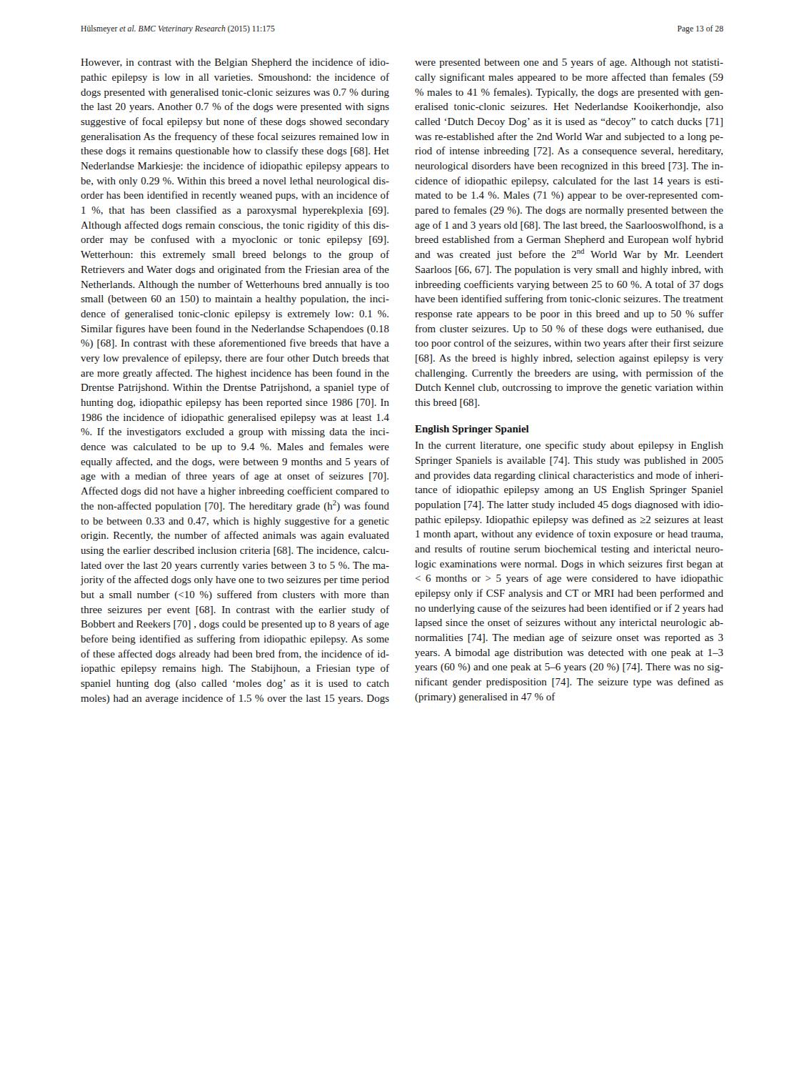Hülsmeyer et al. BMC Veterinary Research (2015) 11:175 Page 13 of 28
However, in contrast with the Belgian Shepherd the incidence of idiopathic epilepsy is low in all varieties. Smoushond: the incidence of dogs presented with generalised tonic-clonic seizures was 0.7 % during the last 20 years. Another 0.7 % of the dogs were presented with signs suggestive of focal epilepsy but none of these dogs showed secondary generalisation As the frequency of these focal seizures remained low in these dogs it remains questionable how to classify these dogs [68]. Het Nederlandse Markiesje: the incidence of idiopathic epilepsy appears to be, with only 0.29 %. Within this breed a novel lethal neurological disorder has been identified in recently weaned pups, with an incidence of 1 %, that has been classified as a paroxysmal hyperekplexia [69]. Although affected dogs remain conscious, the tonic rigidity of this disorder may be confused with a myoclonic or tonic epilepsy [69]. Wetterhoun: this extremely small breed belongs to the group of Retrievers and Water dogs and originated from the Friesian area of the Netherlands. Although the number of Wetterhouns bred annually is too small (between 60 an 150) to maintain a healthy population, the incidence of generalised tonic-clonic epilepsy is extremely low: 0.1 %. Similar figures have been found in the Nederlandse Schapendoes (0.18 %) [68]. In contrast with these aforementioned five breeds that have a very low prevalence of epilepsy, there are four other Dutch breeds that are more greatly affected. The highest incidence has been found in the Drentse Patrijshond. Within the Drentse Patrijshond, a spaniel type of hunting dog, idiopathic epilepsy has been reported since 1986 [70]. In 1986 the incidence of idiopathic generalised epilepsy was at least 1.4 %. If the investigators excluded a group with missing data the incidence was calculated to be up to 9.4 %. Males and females were equally affected, and the dogs, were between 9 months and 5 years of age with a median of three years of age at onset of seizures [70]. Affected dogs did not have a higher inbreeding coefficient compared to the non-affected population [70]. The hereditary grade (h2) was found to be between 0.33 and 0.47, which is highly suggestive for a genetic origin. Recently, the number of affected animals was again evaluated using the earlier described inclusion criteria [68]. The incidence, calculated over the last 20 years currently varies between 3 to 5 %. The majority of the affected dogs only have one to two seizures per time period but a small number (<10 %) suffered from clusters with more than three seizures per event [68]. In contrast with the earlier study of Bobbert and Reekers [70] , dogs could be presented up to 8 years of age before being identified as suffering from idiopathic epilepsy. As some of these affected dogs already had been bred from, the incidence of idiopathic epilepsy remains high. The Stabijhoun, a Friesian type of spaniel hunting dog (also called ‘moles dog’ as it is used to catch moles) had an average incidence of 1.5 % over the last 15 years. Dogs were presented between one and 5 years of age. Although not statistically significant males appeared to be more affected than females (59 % males to 41 % females). Typically, the dogs are presented with generalised tonic-clonic seizures. Het Nederlandse Kooikerhondje, also called ‘Dutch Decoy Dog’ as it is used as “decoy” to catch ducks [71] was re-established after the 2nd World War and subjected to a long period of intense inbreeding [72]. As a consequence several, hereditary, neurological disorders have been recognized in this breed [73]. The incidence of idiopathic epilepsy, calculated for the last 14 years is estimated to be 1.4 %. Males (71 %) appear to be over-represented compared to females (29 %). The dogs are normally presented between the age of 1 and 3 years old [68]. The last breed, the Saarlooswolfhond, is a breed established from a German Shepherd and European wolf hybrid and was created just before the 2nd World War by Mr. Leendert Saarloos [66, 67]. The population is very small and highly inbred, with inbreeding coefficients varying between 25 to 60 %. A total of 37 dogs have been identified suffering from tonic-clonic seizures. The treatment response rate appears to be poor in this breed and up to 50 % suffer from cluster seizures. Up to 50 % of these dogs were euthanised, due too poor control of the seizures, within two years after their first seizure [68]. As the breed is highly inbred, selection against epilepsy is very challenging. Currently the breeders are using, with permission of the Dutch Kennel club, outcrossing to improve the genetic variation within this breed [68].
English Springer Spaniel
In the current literature, one specific study about epilepsy in English Springer Spaniels is available [74]. This study was published in 2005 and provides data regarding clinical characteristics and mode of inheritance of idiopathic epilepsy among an US English Springer Spaniel population [74]. The latter study included 45 dogs diagnosed with idiopathic epilepsy. Idiopathic epilepsy was defined as ≥2 seizures at least 1 month apart, without any evidence of toxin exposure or head trauma, and results of routine serum biochemical testing and interictal neurologic examinations were normal. Dogs in which seizures first began at < 6 months or > 5 years of age were considered to have idiopathic epilepsy only if CSF analysis and CT or MRI had been performed and no underlying cause of the seizures had been identified or if 2 years had lapsed since the onset of seizures without any interictal neurologic abnormalities [74]. The median age of seizure onset was reported as 3 years. A bimodal age distribution was detected with one peak at 1–3 years (60 %) and one peak at 5–6 years (20 %) [74]. There was no significant gender predisposition [74]. The seizure type was defined as (primary) generalised in 47 % of